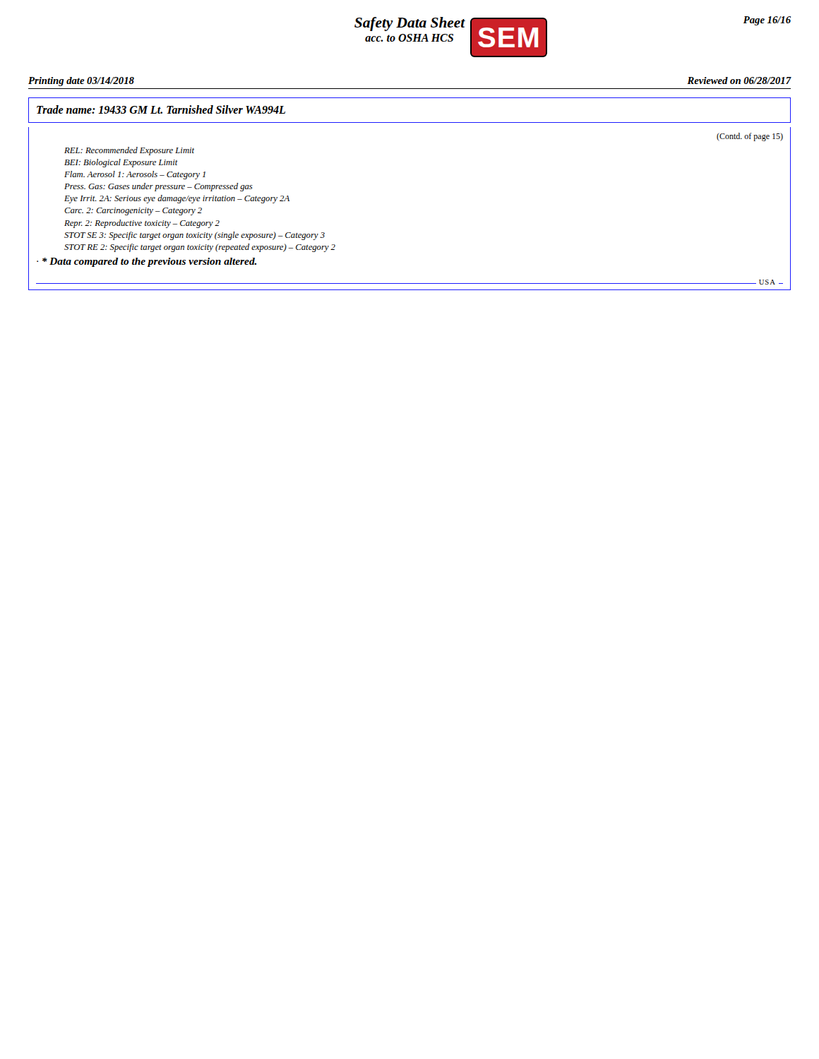Page 16/16
Safety Data Sheet
acc. to OSHA HCS
SEM
Printing date 03/14/2018 Reviewed on 06/28/2017
Trade name: 19433 GM Lt. Tarnished Silver WA994L
(Contd. of page 15)
REL: Recommended Exposure Limit
BEI: Biological Exposure Limit
Flam. Aerosol 1: Aerosols – Category 1
Press. Gas: Gases under pressure – Compressed gas
Eye Irrit. 2A: Serious eye damage/eye irritation – Category 2A
Carc. 2: Carcinogenicity – Category 2
Repr. 2: Reproductive toxicity – Category 2
STOT SE 3: Specific target organ toxicity (single exposure) – Category 3
STOT RE 2: Specific target organ toxicity (repeated exposure) – Category 2
· * Data compared to the previous version altered.
USA